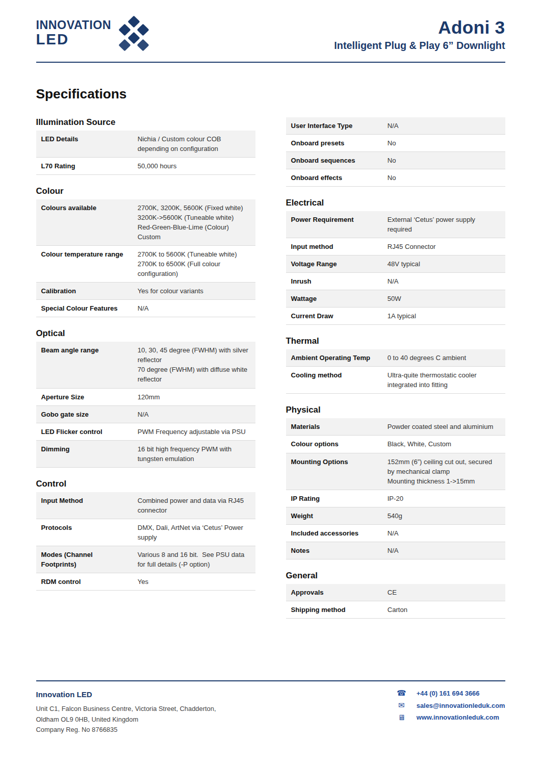INNOVATION LED
Adoni 3
Intelligent Plug & Play 6” Downlight
Specifications
Illumination Source
| LED Details | Nichia / Custom colour COB depending on configuration |
| L70 Rating | 50,000 hours |
Colour
| Colours available | 2700K, 3200K, 5600K (Fixed white) 3200K->5600K (Tuneable white) Red-Green-Blue-Lime (Colour) Custom |
| Colour temperature range | 2700K to 5600K (Tuneable white) 2700K to 6500K (Full colour configuration) |
| Calibration | Yes for colour variants |
| Special Colour Features | N/A |
Optical
| Beam angle range | 10, 30, 45 degree (FWHM) with silver reflector 70 degree (FWHM) with diffuse white reflector |
| Aperture Size | 120mm |
| Gobo gate size | N/A |
| LED Flicker control | PWM Frequency adjustable via PSU |
| Dimming | 16 bit high frequency PWM with tungsten emulation |
Control
| Input Method | Combined power and data via RJ45 connector |
| Protocols | DMX, Dali, ArtNet via ‘Cetus’ Power supply |
| Modes (Channel Footprints) | Various 8 and 16 bit. See PSU data for full details (-P option) |
| RDM control | Yes |
| User Interface Type | N/A |
| Onboard presets | No |
| Onboard sequences | No |
| Onboard effects | No |
Electrical
| Power Requirement | External ‘Cetus’ power supply required |
| Input method | RJ45 Connector |
| Voltage Range | 48V typical |
| Inrush | N/A |
| Wattage | 50W |
| Current Draw | 1A typical |
Thermal
| Ambient Operating Temp | 0 to 40 degrees C ambient |
| Cooling method | Ultra-quite thermostatic cooler integrated into fitting |
Physical
| Materials | Powder coated steel and aluminium |
| Colour options | Black, White, Custom |
| Mounting Options | 152mm (6”) ceiling cut out, secured by mechanical clamp Mounting thickness 1->15mm |
| IP Rating | IP-20 |
| Weight | 540g |
| Included accessories | N/A |
| Notes | N/A |
General
| Approvals | CE |
| Shipping method | Carton |
Innovation LED Unit C1, Falcon Business Centre, Victoria Street, Chadderton,
Oldham OL9 0HB, United Kingdom
Company Reg. No 8766835
☎ +44 (0) 161 694 3666 ✉ sales@innovationleduk.com 🖥 www.innovationleduk.com